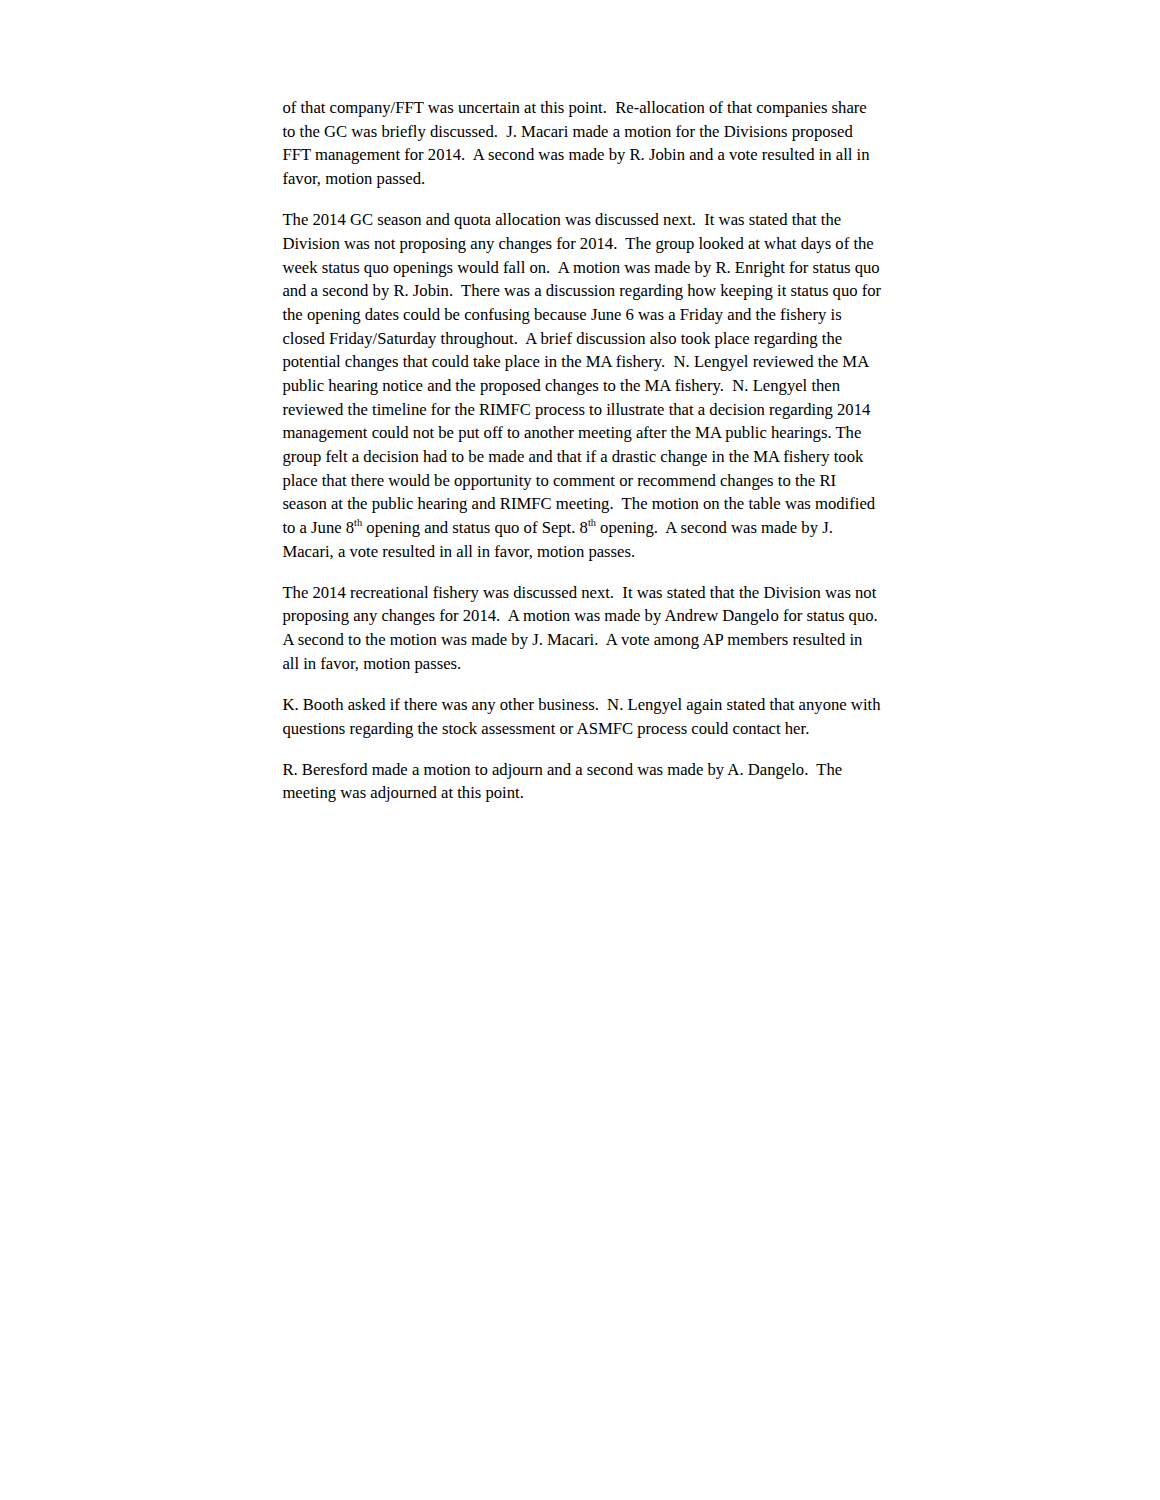of that company/FFT was uncertain at this point. Re-allocation of that companies share to the GC was briefly discussed. J. Macari made a motion for the Divisions proposed FFT management for 2014. A second was made by R. Jobin and a vote resulted in all in favor, motion passed.
The 2014 GC season and quota allocation was discussed next. It was stated that the Division was not proposing any changes for 2014. The group looked at what days of the week status quo openings would fall on. A motion was made by R. Enright for status quo and a second by R. Jobin. There was a discussion regarding how keeping it status quo for the opening dates could be confusing because June 6 was a Friday and the fishery is closed Friday/Saturday throughout. A brief discussion also took place regarding the potential changes that could take place in the MA fishery. N. Lengyel reviewed the MA public hearing notice and the proposed changes to the MA fishery. N. Lengyel then reviewed the timeline for the RIMFC process to illustrate that a decision regarding 2014 management could not be put off to another meeting after the MA public hearings. The group felt a decision had to be made and that if a drastic change in the MA fishery took place that there would be opportunity to comment or recommend changes to the RI season at the public hearing and RIMFC meeting. The motion on the table was modified to a June 8th opening and status quo of Sept. 8th opening. A second was made by J. Macari, a vote resulted in all in favor, motion passes.
The 2014 recreational fishery was discussed next. It was stated that the Division was not proposing any changes for 2014. A motion was made by Andrew Dangelo for status quo. A second to the motion was made by J. Macari. A vote among AP members resulted in all in favor, motion passes.
K. Booth asked if there was any other business. N. Lengyel again stated that anyone with questions regarding the stock assessment or ASMFC process could contact her.
R. Beresford made a motion to adjourn and a second was made by A. Dangelo. The meeting was adjourned at this point.